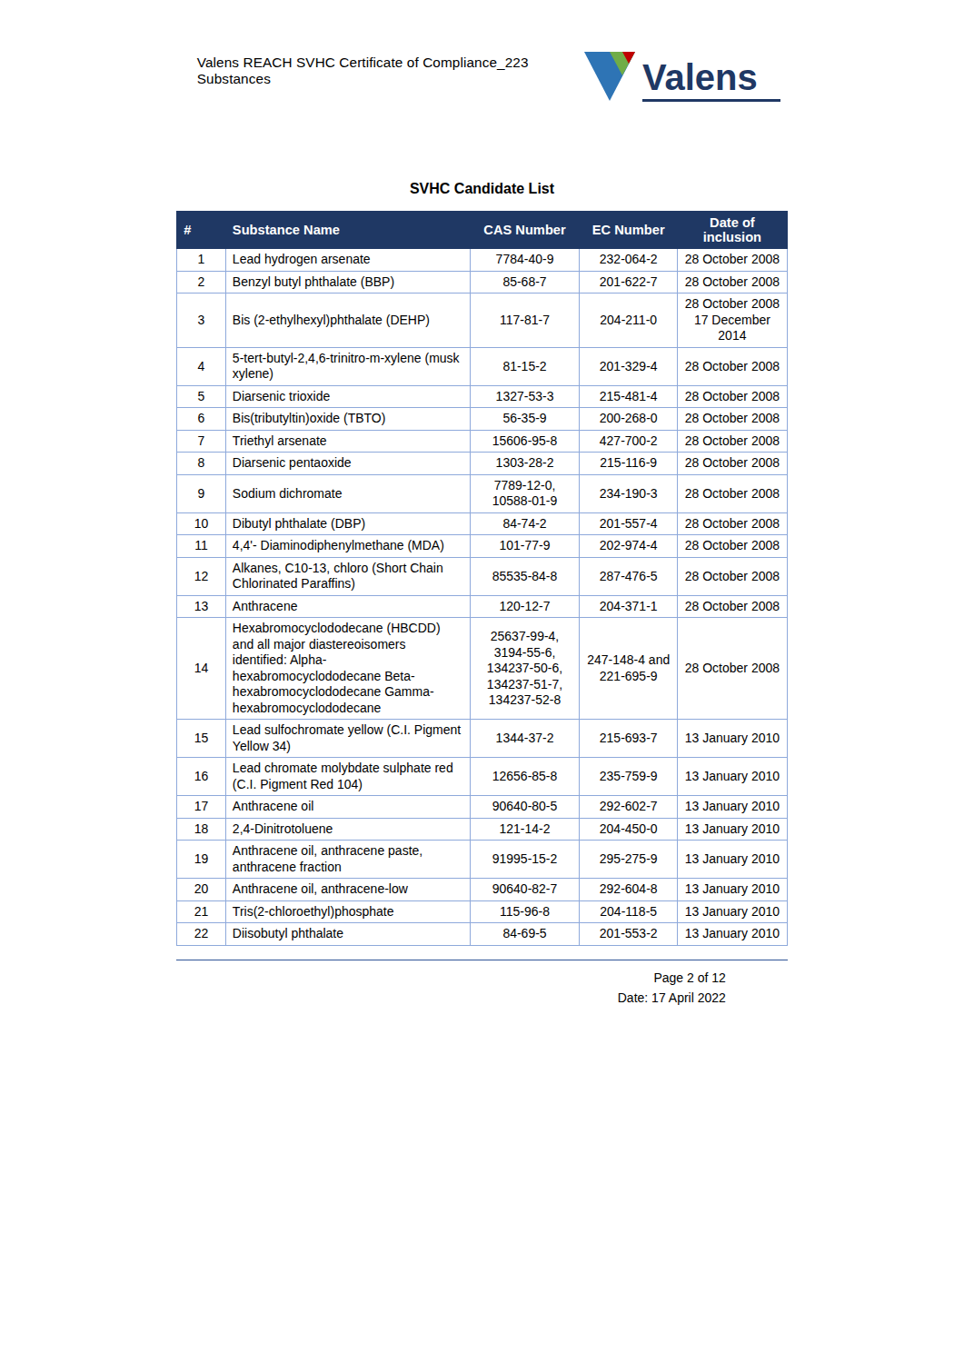Valens REACH SVHC Certificate of Compliance_223 Substances
Valens
SVHC Candidate List
| # | Substance Name | CAS Number | EC Number | Date of inclusion |
| --- | --- | --- | --- | --- |
| 1 | Lead hydrogen arsenate | 7784-40-9 | 232-064-2 | 28 October 2008 |
| 2 | Benzyl butyl phthalate (BBP) | 85-68-7 | 201-622-7 | 28 October 2008 |
| 3 | Bis (2-ethylhexyl)phthalate (DEHP) | 117-81-7 | 204-211-0 | 28 October 2008 17 December 2014 |
| 4 | 5-tert-butyl-2,4,6-trinitro-m-xylene (musk xylene) | 81-15-2 | 201-329-4 | 28 October 2008 |
| 5 | Diarsenic trioxide | 1327-53-3 | 215-481-4 | 28 October 2008 |
| 6 | Bis(tributyltin)oxide (TBTO) | 56-35-9 | 200-268-0 | 28 October 2008 |
| 7 | Triethyl arsenate | 15606-95-8 | 427-700-2 | 28 October 2008 |
| 8 | Diarsenic pentaoxide | 1303-28-2 | 215-116-9 | 28 October 2008 |
| 9 | Sodium dichromate | 7789-12-0, 10588-01-9 | 234-190-3 | 28 October 2008 |
| 10 | Dibutyl phthalate (DBP) | 84-74-2 | 201-557-4 | 28 October 2008 |
| 11 | 4,4'- Diaminodiphenylmethane (MDA) | 101-77-9 | 202-974-4 | 28 October 2008 |
| 12 | Alkanes, C10-13, chloro (Short Chain Chlorinated Paraffins) | 85535-84-8 | 287-476-5 | 28 October 2008 |
| 13 | Anthracene | 120-12-7 | 204-371-1 | 28 October 2008 |
| 14 | Hexabromocyclododecane (HBCDD) and all major diastereoisomers identified: Alpha-hexabromocyclododecane Beta-hexabromocyclododecane Gamma-hexabromocyclododecane | 25637-99-4, 3194-55-6, 134237-50-6, 134237-51-7, 134237-52-8 | 247-148-4 and 221-695-9 | 28 October 2008 |
| 15 | Lead sulfochromate yellow (C.I. Pigment Yellow 34) | 1344-37-2 | 215-693-7 | 13 January 2010 |
| 16 | Lead chromate molybdate sulphate red (C.I. Pigment Red 104) | 12656-85-8 | 235-759-9 | 13 January 2010 |
| 17 | Anthracene oil | 90640-80-5 | 292-602-7 | 13 January 2010 |
| 18 | 2,4-Dinitrotoluene | 121-14-2 | 204-450-0 | 13 January 2010 |
| 19 | Anthracene oil, anthracene paste, anthracene fraction | 91995-15-2 | 295-275-9 | 13 January 2010 |
| 20 | Anthracene oil, anthracene-low | 90640-82-7 | 292-604-8 | 13 January 2010 |
| 21 | Tris(2-chloroethyl)phosphate | 115-96-8 | 204-118-5 | 13 January 2010 |
| 22 | Diisobutyl phthalate | 84-69-5 | 201-553-2 | 13 January 2010 |
Page 2 of 12
Date: 17 April 2022